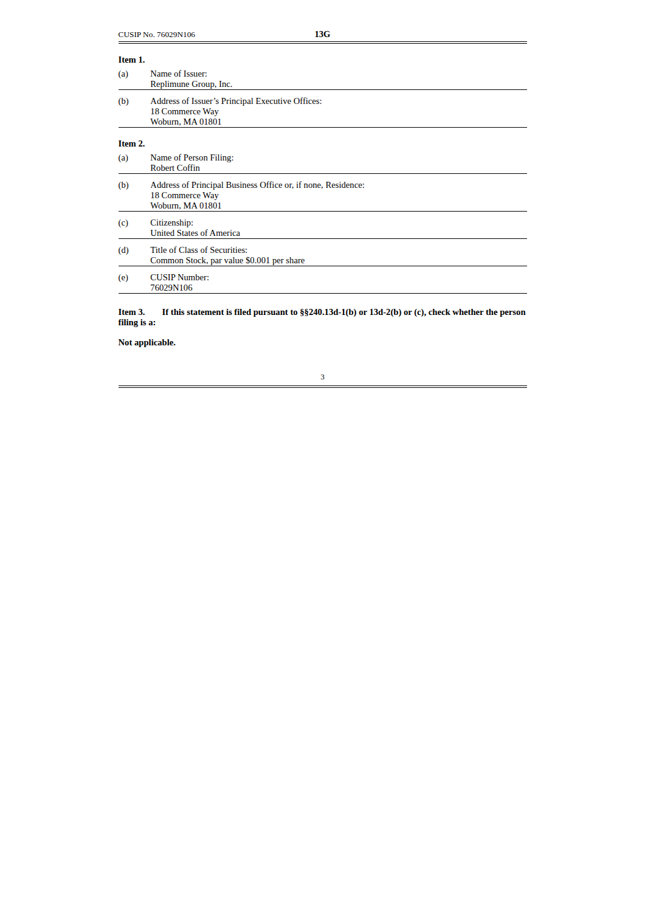| CUSIP No. 76029N106 | 13G | |
Item 1.
| (a) | Name of Issuer: Replimune Group, Inc. |
| (b) | Address of Issuer’s Principal Executive Offices: 18 Commerce Way Woburn, MA 01801 |
Item 2.
| (a) | Name of Person Filing: Robert Coffin |
| (b) | Address of Principal Business Office or, if none, Residence: 18 Commerce Way Woburn, MA 01801 |
| (c) | Citizenship: United States of America |
| (d) | Title of Class of Securities: Common Stock, par value $0.001 per share |
| (e) | CUSIP Number: 76029N106 |
Item 3. If this statement is filed pursuant to §§240.13d-1(b) or 13d-2(b) or (c), check whether the person filing is a:
Not applicable.
3